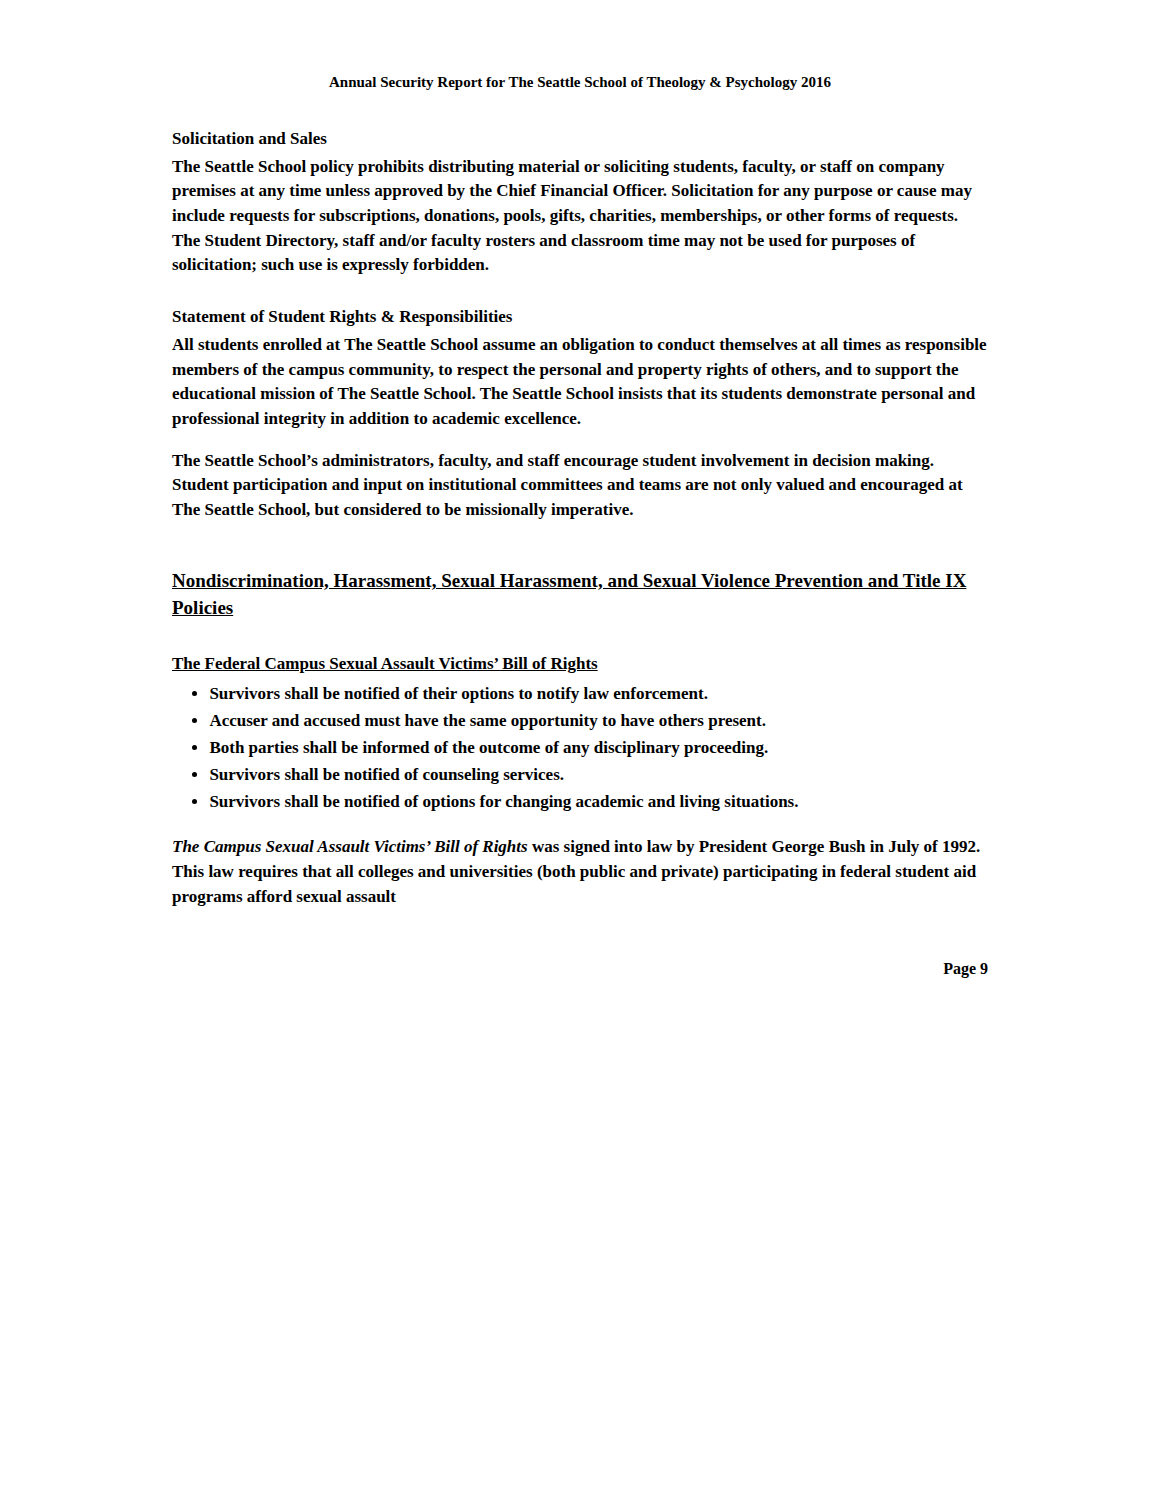Annual Security Report for The Seattle School of Theology & Psychology 2016
Solicitation and Sales
The Seattle School policy prohibits distributing material or soliciting students, faculty, or staff on company premises at any time unless approved by the Chief Financial Officer. Solicitation for any purpose or cause may include requests for subscriptions, donations, pools, gifts, charities, memberships, or other forms of requests.
The Student Directory, staff and/or faculty rosters and classroom time may not be used for purposes of solicitation; such use is expressly forbidden.
Statement of Student Rights & Responsibilities
All students enrolled at The Seattle School assume an obligation to conduct themselves at all times as responsible members of the campus community, to respect the personal and property rights of others, and to support the educational mission of The Seattle School. The Seattle School insists that its students demonstrate personal and professional integrity in addition to academic excellence.
The Seattle School’s administrators, faculty, and staff encourage student involvement in decision making. Student participation and input on institutional committees and teams are not only valued and encouraged at The Seattle School, but considered to be missionally imperative.
Nondiscrimination, Harassment, Sexual Harassment, and Sexual Violence Prevention and Title IX Policies
The Federal Campus Sexual Assault Victims’ Bill of Rights
Survivors shall be notified of their options to notify law enforcement.
Accuser and accused must have the same opportunity to have others present.
Both parties shall be informed of the outcome of any disciplinary proceeding.
Survivors shall be notified of counseling services.
Survivors shall be notified of options for changing academic and living situations.
The Campus Sexual Assault Victims’ Bill of Rights was signed into law by President George Bush in July of 1992. This law requires that all colleges and universities (both public and private) participating in federal student aid programs afford sexual assault
Page 9